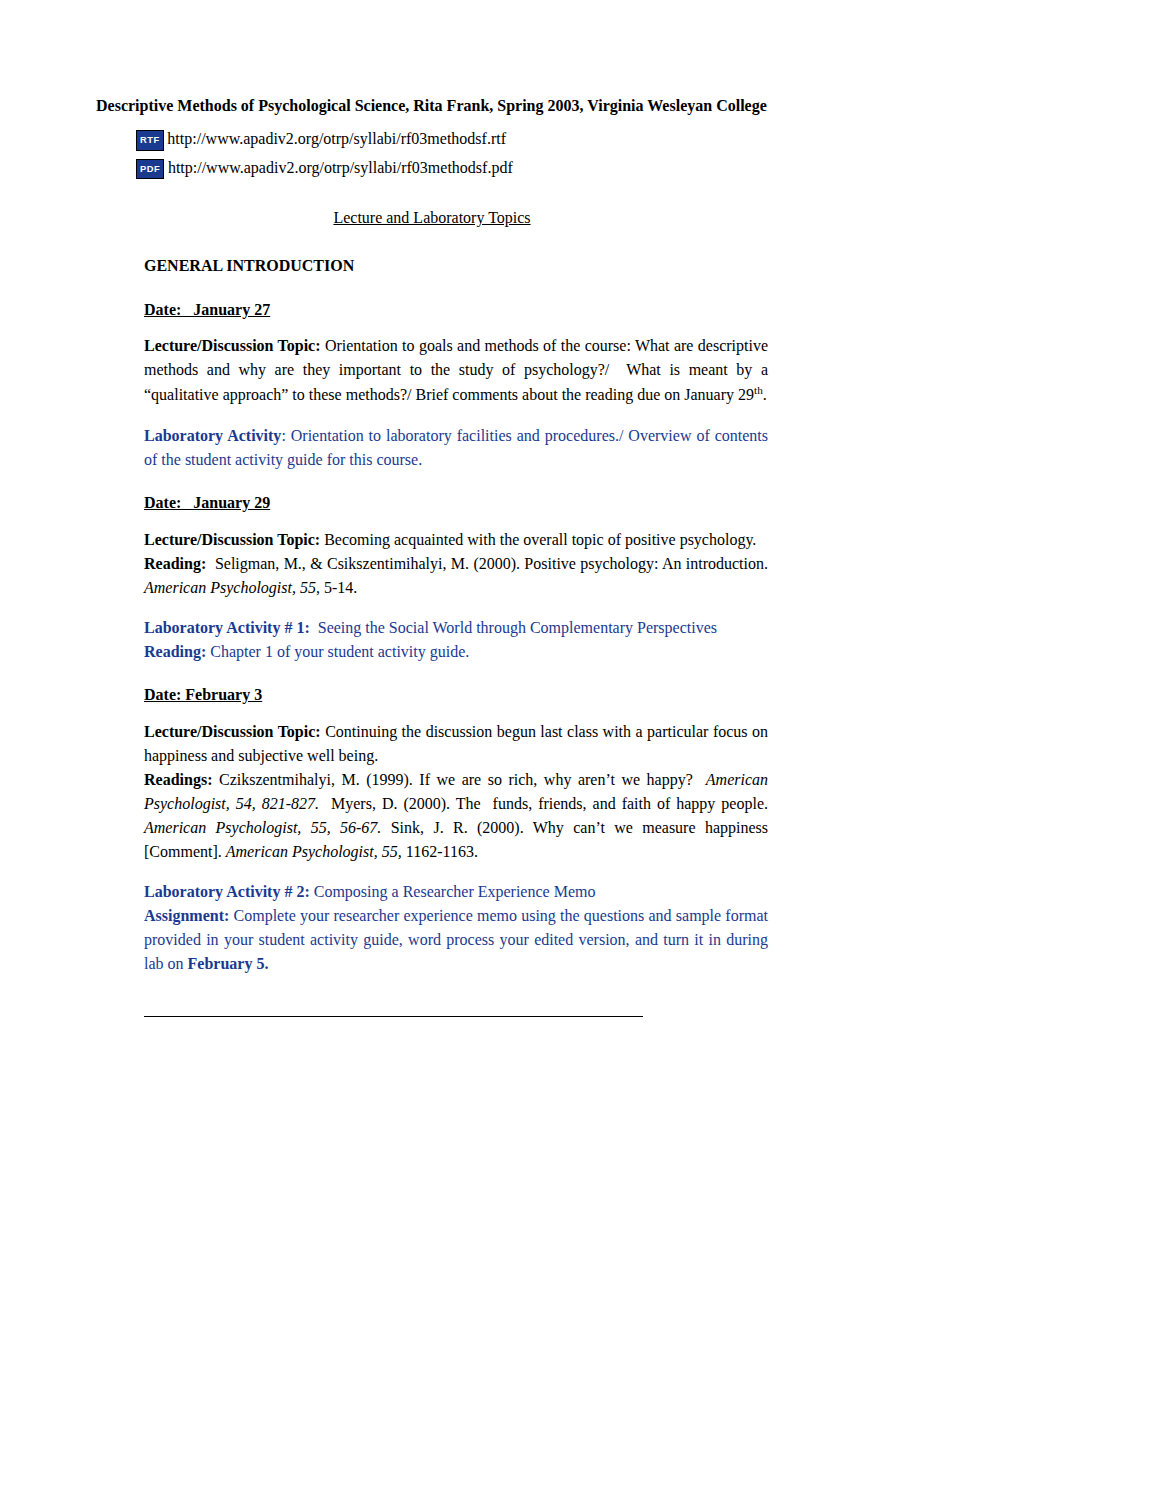Descriptive Methods of Psychological Science, Rita Frank, Spring 2003, Virginia Wesleyan College
RTF http://www.apadiv2.org/otrp/syllabi/rf03methodsf.rtf
PDF http://www.apadiv2.org/otrp/syllabi/rf03methodsf.pdf
Lecture and Laboratory Topics
GENERAL INTRODUCTION
Date: January 27
Lecture/Discussion Topic: Orientation to goals and methods of the course: What are descriptive methods and why are they important to the study of psychology?/ What is meant by a “qualitative approach” to these methods?/ Brief comments about the reading due on January 29th.
Laboratory Activity: Orientation to laboratory facilities and procedures./ Overview of contents of the student activity guide for this course.
Date: January 29
Lecture/Discussion Topic: Becoming acquainted with the overall topic of positive psychology.
Reading: Seligman, M., & Csikszentimihalyi, M. (2000). Positive psychology: An introduction. American Psychologist, 55, 5-14.
Laboratory Activity # 1: Seeing the Social World through Complementary Perspectives
Reading: Chapter 1 of your student activity guide.
Date: February 3
Lecture/Discussion Topic: Continuing the discussion begun last class with a particular focus on happiness and subjective well being.
Readings: Czikszentmihalyi, M. (1999). If we are so rich, why aren’t we happy? American Psychologist, 54, 821-827. Myers, D. (2000). The funds, friends, and faith of happy people. American Psychologist, 55, 56-67. Sink, J. R. (2000). Why can’t we measure happiness [Comment]. American Psychologist, 55, 1162-1163.
Laboratory Activity # 2: Composing a Researcher Experience Memo
Assignment: Complete your researcher experience memo using the questions and sample format provided in your student activity guide, word process your edited version, and turn it in during lab on February 5.